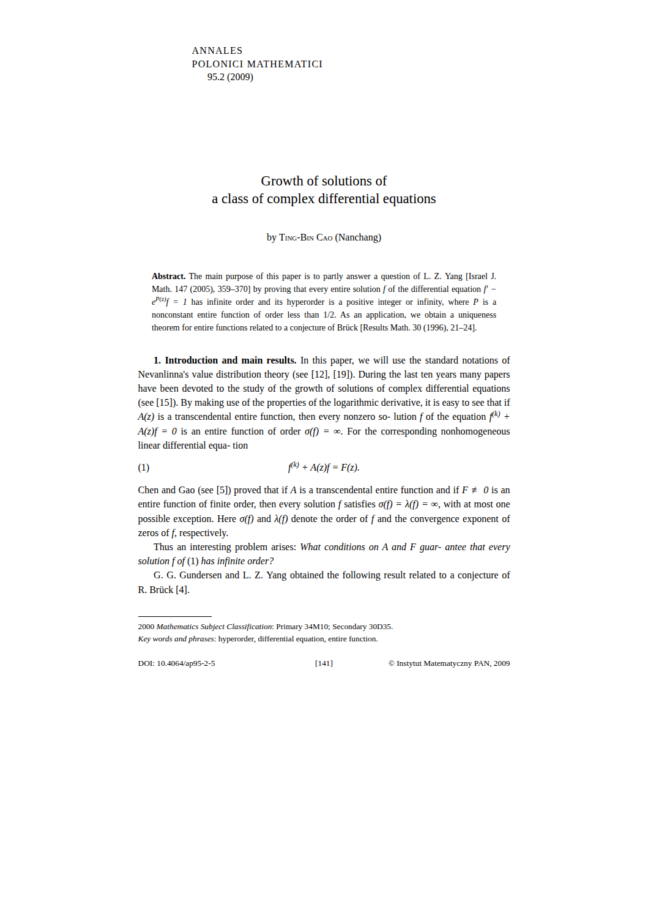ANNALES
POLONICI MATHEMATICI
95.2 (2009)
Growth of solutions of
a class of complex differential equations
by Ting-Bin Cao (Nanchang)
Abstract. The main purpose of this paper is to partly answer a question of L. Z. Yang [Israel J. Math. 147 (2005), 359–370] by proving that every entire solution f of the differential equation f′ − eP(z)f = 1 has infinite order and its hyperorder is a positive integer or infinity, where P is a nonconstant entire function of order less than 1/2. As an application, we obtain a uniqueness theorem for entire functions related to a conjecture of Brück [Results Math. 30 (1996), 21–24].
1. Introduction and main results. In this paper, we will use the standard notations of Nevanlinna's value distribution theory (see [12], [19]). During the last ten years many papers have been devoted to the study of the growth of solutions of complex differential equations (see [15]). By making use of the properties of the logarithmic derivative, it is easy to see that if A(z) is a transcendental entire function, then every nonzero so- lution f of the equation f(k) + A(z)f = 0 is an entire function of order σ(f) = ∞. For the corresponding nonhomogeneous linear differential equa- tion
(1) f(k) + A(z)f = F(z).
Chen and Gao (see [5]) proved that if A is a transcendental entire function and if F ≢ 0 is an entire function of finite order, then every solution f satisfies σ(f) = λ(f) = ∞, with at most one possible exception. Here σ(f) and λ(f) denote the order of f and the convergence exponent of zeros of f, respectively.
Thus an interesting problem arises: What conditions on A and F guar- antee that every solution f of (1) has infinite order?
G. G. Gundersen and L. Z. Yang obtained the following result related to a conjecture of R. Brück [4].
2000 Mathematics Subject Classification: Primary 34M10; Secondary 30D35.
Key words and phrases: hyperorder, differential equation, entire function.
DOI: 10.4064/ap95-2-5
[141]
© Instytut Matematyczny PAN, 2009